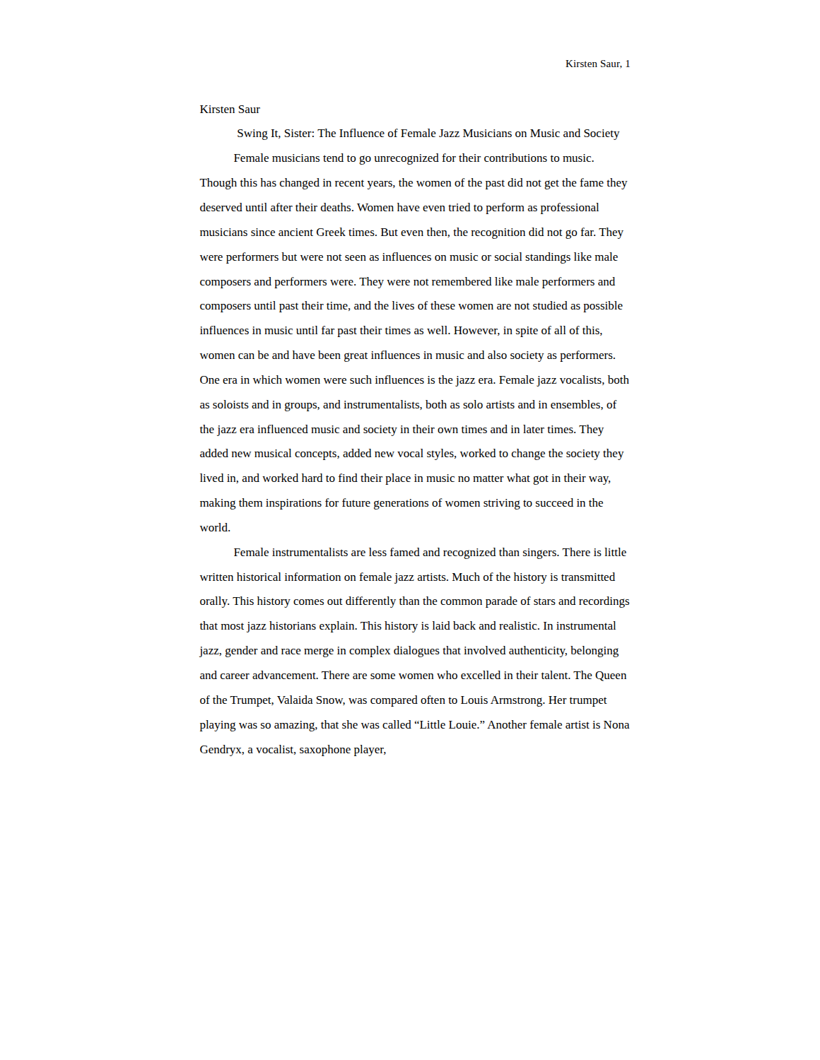Kirsten Saur, 1
Kirsten Saur
Swing It, Sister: The Influence of Female Jazz Musicians on Music and Society
Female musicians tend to go unrecognized for their contributions to music. Though this has changed in recent years, the women of the past did not get the fame they deserved until after their deaths. Women have even tried to perform as professional musicians since ancient Greek times. But even then, the recognition did not go far. They were performers but were not seen as influences on music or social standings like male composers and performers were. They were not remembered like male performers and composers until past their time, and the lives of these women are not studied as possible influences in music until far past their times as well. However, in spite of all of this, women can be and have been great influences in music and also society as performers. One era in which women were such influences is the jazz era. Female jazz vocalists, both as soloists and in groups, and instrumentalists, both as solo artists and in ensembles, of the jazz era influenced music and society in their own times and in later times. They added new musical concepts, added new vocal styles, worked to change the society they lived in, and worked hard to find their place in music no matter what got in their way, making them inspirations for future generations of women striving to succeed in the world.
Female instrumentalists are less famed and recognized than singers. There is little written historical information on female jazz artists. Much of the history is transmitted orally. This history comes out differently than the common parade of stars and recordings that most jazz historians explain. This history is laid back and realistic. In instrumental jazz, gender and race merge in complex dialogues that involved authenticity, belonging and career advancement. There are some women who excelled in their talent. The Queen of the Trumpet, Valaida Snow, was compared often to Louis Armstrong. Her trumpet playing was so amazing, that she was called “Little Louie.” Another female artist is Nona Gendryx, a vocalist, saxophone player,